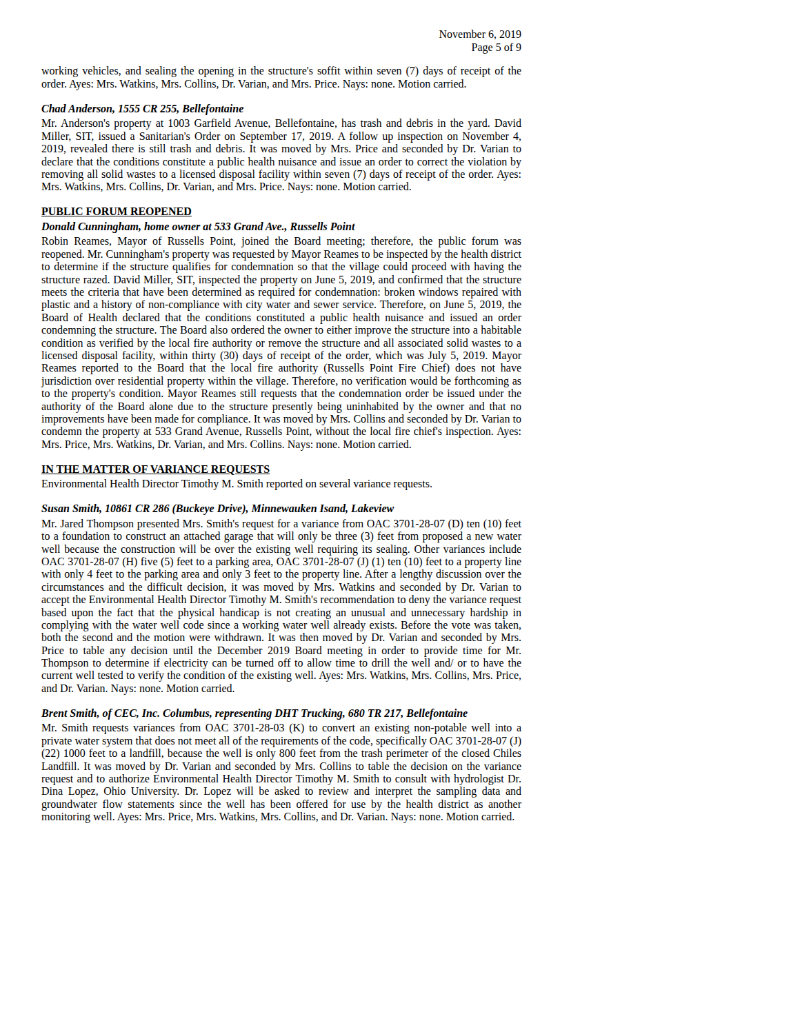November 6, 2019
Page 5 of 9
working vehicles, and sealing the opening in the structure's soffit within seven (7) days of receipt of the order. Ayes: Mrs. Watkins, Mrs. Collins, Dr. Varian, and Mrs. Price. Nays: none. Motion carried.
Chad Anderson, 1555 CR 255, Bellefontaine
Mr. Anderson's property at 1003 Garfield Avenue, Bellefontaine, has trash and debris in the yard. David Miller, SIT, issued a Sanitarian's Order on September 17, 2019. A follow up inspection on November 4, 2019, revealed there is still trash and debris. It was moved by Mrs. Price and seconded by Dr. Varian to declare that the conditions constitute a public health nuisance and issue an order to correct the violation by removing all solid wastes to a licensed disposal facility within seven (7) days of receipt of the order. Ayes: Mrs. Watkins, Mrs. Collins, Dr. Varian, and Mrs. Price. Nays: none. Motion carried.
PUBLIC FORUM REOPENED
Donald Cunningham, home owner at 533 Grand Ave., Russells Point
Robin Reames, Mayor of Russells Point, joined the Board meeting; therefore, the public forum was reopened. Mr. Cunningham's property was requested by Mayor Reames to be inspected by the health district to determine if the structure qualifies for condemnation so that the village could proceed with having the structure razed. David Miller, SIT, inspected the property on June 5, 2019, and confirmed that the structure meets the criteria that have been determined as required for condemnation: broken windows repaired with plastic and a history of non-compliance with city water and sewer service. Therefore, on June 5, 2019, the Board of Health declared that the conditions constituted a public health nuisance and issued an order condemning the structure. The Board also ordered the owner to either improve the structure into a habitable condition as verified by the local fire authority or remove the structure and all associated solid wastes to a licensed disposal facility, within thirty (30) days of receipt of the order, which was July 5, 2019. Mayor Reames reported to the Board that the local fire authority (Russells Point Fire Chief) does not have jurisdiction over residential property within the village. Therefore, no verification would be forthcoming as to the property's condition. Mayor Reames still requests that the condemnation order be issued under the authority of the Board alone due to the structure presently being uninhabited by the owner and that no improvements have been made for compliance. It was moved by Mrs. Collins and seconded by Dr. Varian to condemn the property at 533 Grand Avenue, Russells Point, without the local fire chief's inspection. Ayes: Mrs. Price, Mrs. Watkins, Dr. Varian, and Mrs. Collins. Nays: none. Motion carried.
IN THE MATTER OF VARIANCE REQUESTS
Environmental Health Director Timothy M. Smith reported on several variance requests.
Susan Smith, 10861 CR 286 (Buckeye Drive), Minnewauken Isand, Lakeview
Mr. Jared Thompson presented Mrs. Smith's request for a variance from OAC 3701-28-07 (D) ten (10) feet to a foundation to construct an attached garage that will only be three (3) feet from proposed a new water well because the construction will be over the existing well requiring its sealing. Other variances include OAC 3701-28-07 (H) five (5) feet to a parking area, OAC 3701-28-07 (J) (1) ten (10) feet to a property line with only 4 feet to the parking area and only 3 feet to the property line. After a lengthy discussion over the circumstances and the difficult decision, it was moved by Mrs. Watkins and seconded by Dr. Varian to accept the Environmental Health Director Timothy M. Smith's recommendation to deny the variance request based upon the fact that the physical handicap is not creating an unusual and unnecessary hardship in complying with the water well code since a working water well already exists. Before the vote was taken, both the second and the motion were withdrawn. It was then moved by Dr. Varian and seconded by Mrs. Price to table any decision until the December 2019 Board meeting in order to provide time for Mr. Thompson to determine if electricity can be turned off to allow time to drill the well and/ or to have the current well tested to verify the condition of the existing well. Ayes: Mrs. Watkins, Mrs. Collins, Mrs. Price, and Dr. Varian. Nays: none. Motion carried.
Brent Smith, of CEC, Inc. Columbus, representing DHT Trucking, 680 TR 217, Bellefontaine
Mr. Smith requests variances from OAC 3701-28-03 (K) to convert an existing non-potable well into a private water system that does not meet all of the requirements of the code, specifically OAC 3701-28-07 (J) (22) 1000 feet to a landfill, because the well is only 800 feet from the trash perimeter of the closed Chiles Landfill. It was moved by Dr. Varian and seconded by Mrs. Collins to table the decision on the variance request and to authorize Environmental Health Director Timothy M. Smith to consult with hydrologist Dr. Dina Lopez, Ohio University. Dr. Lopez will be asked to review and interpret the sampling data and groundwater flow statements since the well has been offered for use by the health district as another monitoring well. Ayes: Mrs. Price, Mrs. Watkins, Mrs. Collins, and Dr. Varian. Nays: none. Motion carried.